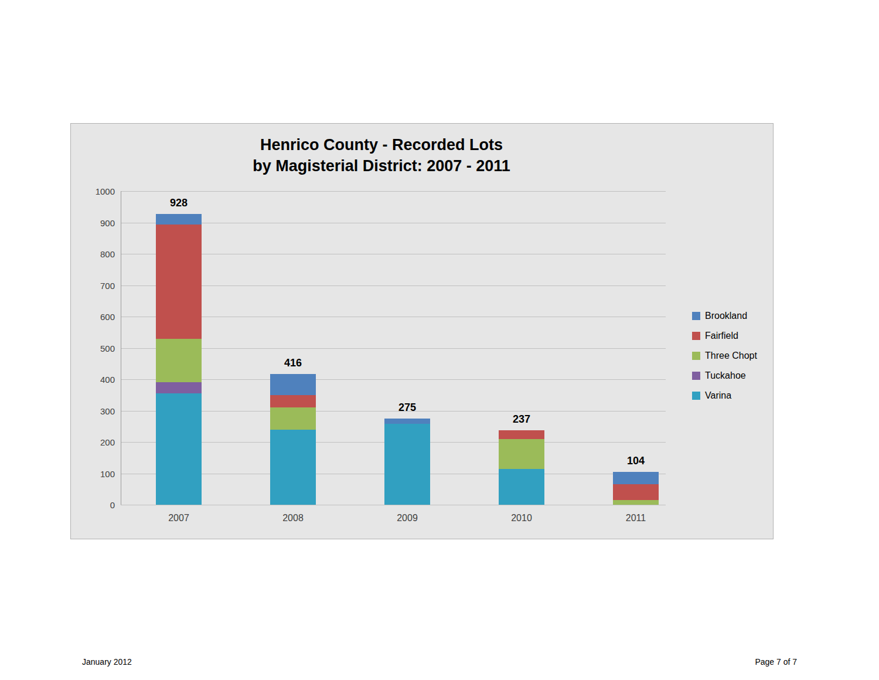Henrico County - Recorded Lots
by Magisterial District: 2007 - 2011
0
100
200
300
400
500
600
700
800
900
1000
928
2007
416
2008
275
2009
237
2010
104
2011
Brookland
Fairfield
Three Chopt
Tuckahoe
Varina
January 2012 Page 7 of 7